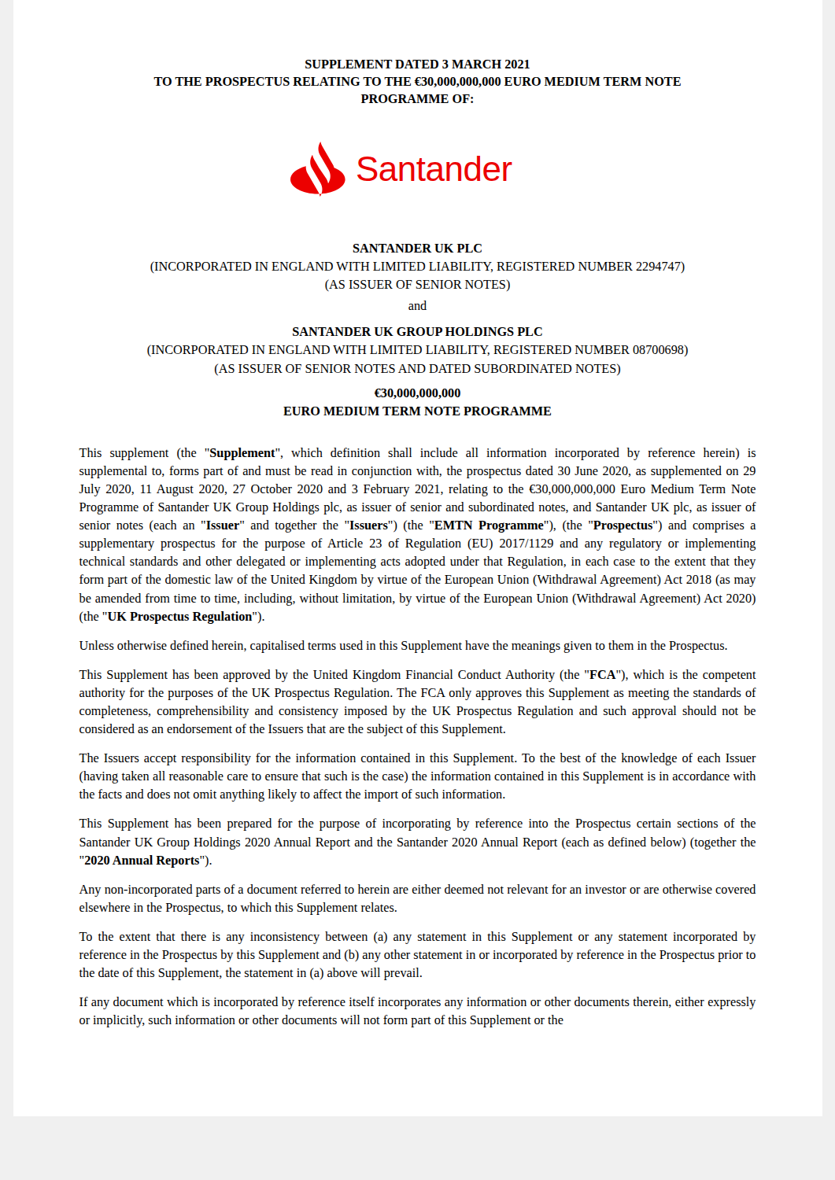Supplement dated 3 March 2021
to the prospectus relating to the €30,000,000,000 Euro Medium Term Note
Programme of:
Santander
Santander UK plc
(Incorporated in England with limited liability, registered number 2294747)
(as Issuer of Senior Notes)
and
Santander UK Group Holdings plc
(Incorporated in England with limited liability, registered number 08700698)
(as Issuer of Senior Notes and Dated Subordinated Notes)
€30,000,000,000
EURO MEDIUM TERM NOTE PROGRAMME
This supplement (the "Supplement", which definition shall include all information incorporated by reference herein) is supplemental to, forms part of and must be read in conjunction with, the prospectus dated 30 June 2020, as supplemented on 29 July 2020, 11 August 2020, 27 October 2020 and 3 February 2021, relating to the €30,000,000,000 Euro Medium Term Note Programme of Santander UK Group Holdings plc, as issuer of senior and subordinated notes, and Santander UK plc, as issuer of senior notes (each an "Issuer" and together the "Issuers") (the "EMTN Programme"), (the "Prospectus") and comprises a supplementary prospectus for the purpose of Article 23 of Regulation (EU) 2017/1129 and any regulatory or implementing technical standards and other delegated or implementing acts adopted under that Regulation, in each case to the extent that they form part of the domestic law of the United Kingdom by virtue of the European Union (Withdrawal Agreement) Act 2018 (as may be amended from time to time, including, without limitation, by virtue of the European Union (Withdrawal Agreement) Act 2020) (the "UK Prospectus Regulation").
Unless otherwise defined herein, capitalised terms used in this Supplement have the meanings given to them in the Prospectus.
This Supplement has been approved by the United Kingdom Financial Conduct Authority (the "FCA"), which is the competent authority for the purposes of the UK Prospectus Regulation. The FCA only approves this Supplement as meeting the standards of completeness, comprehensibility and consistency imposed by the UK Prospectus Regulation and such approval should not be considered as an endorsement of the Issuers that are the subject of this Supplement.
The Issuers accept responsibility for the information contained in this Supplement. To the best of the knowledge of each Issuer (having taken all reasonable care to ensure that such is the case) the information contained in this Supplement is in accordance with the facts and does not omit anything likely to affect the import of such information.
This Supplement has been prepared for the purpose of incorporating by reference into the Prospectus certain sections of the Santander UK Group Holdings 2020 Annual Report and the Santander 2020 Annual Report (each as defined below) (together the "2020 Annual Reports").
Any non-incorporated parts of a document referred to herein are either deemed not relevant for an investor or are otherwise covered elsewhere in the Prospectus, to which this Supplement relates.
To the extent that there is any inconsistency between (a) any statement in this Supplement or any statement incorporated by reference in the Prospectus by this Supplement and (b) any other statement in or incorporated by reference in the Prospectus prior to the date of this Supplement, the statement in (a) above will prevail.
If any document which is incorporated by reference itself incorporates any information or other documents therein, either expressly or implicitly, such information or other documents will not form part of this Supplement or the